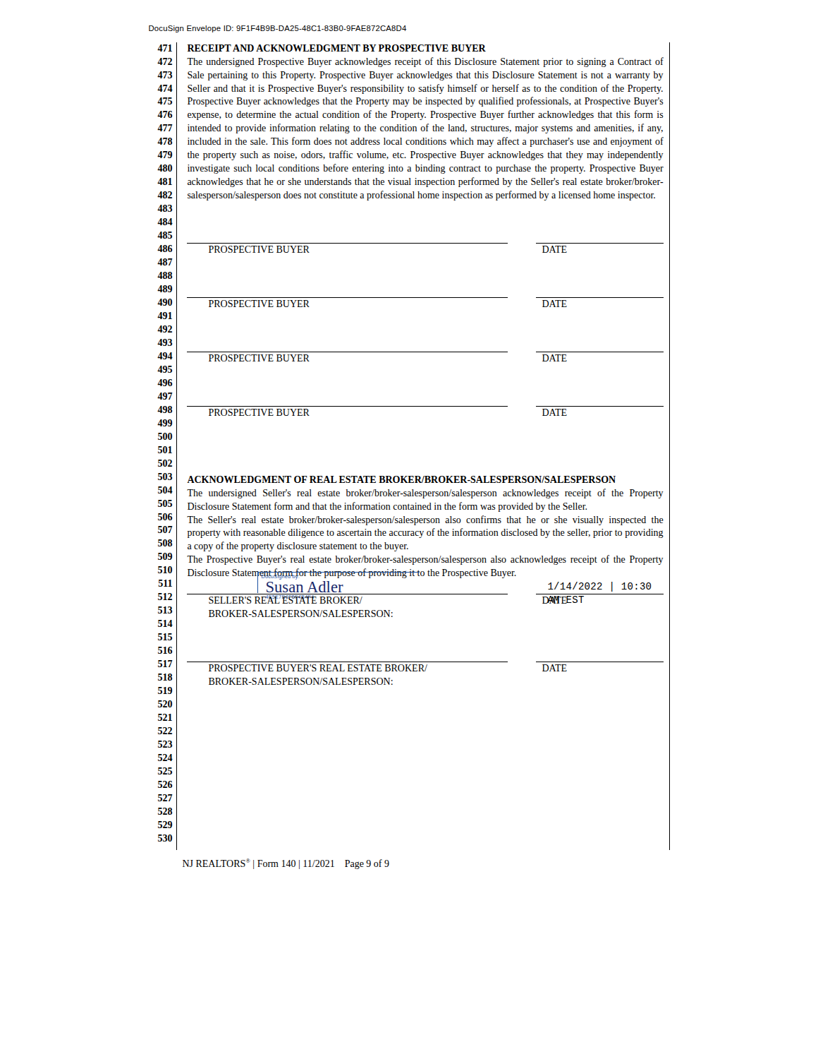DocuSign Envelope ID: 9F1F4B9B-DA25-48C1-83B0-9FAE872CA8D4
471
472
473
474
475
476
477
478
479
480
481
482
483
484
485
486
487
488
489
490
491
492
493
494
495
496
497
498
499
500
501
502
503
504
505
506
507
508
509
510
511
512
513
514
515
516
517
518
519
520
521
522
523
524
525
526
527
528
529
530
RECEIPT AND ACKNOWLEDGMENT BY PROSPECTIVE BUYER
The undersigned Prospective Buyer acknowledges receipt of this Disclosure Statement prior to signing a Contract of Sale pertaining to this Property. Prospective Buyer acknowledges that this Disclosure Statement is not a warranty by Seller and that it is Prospective Buyer's responsibility to satisfy himself or herself as to the condition of the Property. Prospective Buyer acknowledges that the Property may be inspected by qualified professionals, at Prospective Buyer's expense, to determine the actual condition of the Property. Prospective Buyer further acknowledges that this form is intended to provide information relating to the condition of the land, structures, major systems and amenities, if any, included in the sale. This form does not address local conditions which may affect a purchaser's use and enjoyment of the property such as noise, odors, traffic volume, etc. Prospective Buyer acknowledges that they may independently investigate such local conditions before entering into a binding contract to purchase the property. Prospective Buyer acknowledges that he or she understands that the visual inspection performed by the Seller's real estate broker/broker-salesperson/salesperson does not constitute a professional home inspection as performed by a licensed home inspector.
PROSPECTIVE BUYER
DATE
PROSPECTIVE BUYER
DATE
PROSPECTIVE BUYER
DATE
PROSPECTIVE BUYER
DATE
ACKNOWLEDGMENT OF REAL ESTATE BROKER/BROKER-SALESPERSON/SALESPERSON
The undersigned Seller's real estate broker/broker-salesperson/salesperson acknowledges receipt of the Property Disclosure Statement form and that the information contained in the form was provided by the Seller.
The Seller's real estate broker/broker-salesperson/salesperson also confirms that he or she visually inspected the property with reasonable diligence to ascertain the accuracy of the information disclosed by the seller, prior to providing a copy of the property disclosure statement to the buyer.
The Prospective Buyer's real estate broker/broker-salesperson/salesperson also acknowledges receipt of the Property Disclosure Statement form for the purpose of providing it to the Prospective Buyer.
DocuSigned by: Susan Adler 4E5E7D0F5F4B4F4
1/14/2022 | 10:30 AM EST
SELLER'S REAL ESTATE BROKER/
BROKER-SALESPERSON/SALESPERSON:
DATE
PROSPECTIVE BUYER'S REAL ESTATE BROKER/
BROKER-SALESPERSON/SALESPERSON:
DATE
NJ REALTORS® | Form 140 | 11/2021 Page 9 of 9